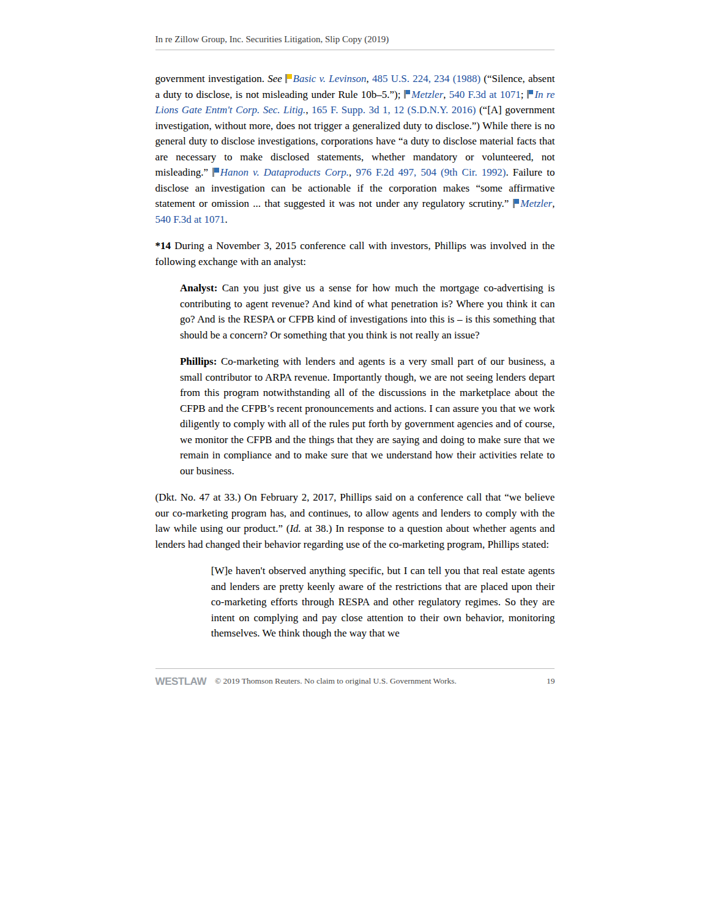In re Zillow Group, Inc. Securities Litigation, Slip Copy (2019)
government investigation. See Basic v. Levinson, 485 U.S. 224, 234 (1988) (“Silence, absent a duty to disclose, is not misleading under Rule 10b–5.”); Metzler, 540 F.3d at 1071; In re Lions Gate Entm't Corp. Sec. Litig., 165 F. Supp. 3d 1, 12 (S.D.N.Y. 2016) (“[A] government investigation, without more, does not trigger a generalized duty to disclose.”) While there is no general duty to disclose investigations, corporations have “a duty to disclose material facts that are necessary to make disclosed statements, whether mandatory or volunteered, not misleading.” Hanon v. Dataproducts Corp., 976 F.2d 497, 504 (9th Cir. 1992). Failure to disclose an investigation can be actionable if the corporation makes “some affirmative statement or omission ... that suggested it was not under any regulatory scrutiny.” Metzler, 540 F.3d at 1071.
*14 During a November 3, 2015 conference call with investors, Phillips was involved in the following exchange with an analyst:
Analyst: Can you just give us a sense for how much the mortgage co-advertising is contributing to agent revenue? And kind of what penetration is? Where you think it can go? And is the RESPA or CFPB kind of investigations into this is – is this something that should be a concern? Or something that you think is not really an issue?
Phillips: Co-marketing with lenders and agents is a very small part of our business, a small contributor to ARPA revenue. Importantly though, we are not seeing lenders depart from this program notwithstanding all of the discussions in the marketplace about the CFPB and the CFPB’s recent pronouncements and actions. I can assure you that we work diligently to comply with all of the rules put forth by government agencies and of course, we monitor the CFPB and the things that they are saying and doing to make sure that we remain in compliance and to make sure that we understand how their activities relate to our business.
(Dkt. No. 47 at 33.) On February 2, 2017, Phillips said on a conference call that “we believe our co-marketing program has, and continues, to allow agents and lenders to comply with the law while using our product.” (Id. at 38.) In response to a question about whether agents and lenders had changed their behavior regarding use of the co-marketing program, Phillips stated:
[W]e haven't observed anything specific, but I can tell you that real estate agents and lenders are pretty keenly aware of the restrictions that are placed upon their co-marketing efforts through RESPA and other regulatory regimes. So they are intent on complying and pay close attention to their own behavior, monitoring themselves. We think though the way that we
WESTLAW
© 2019 Thomson Reuters. No claim to original U.S. Government Works.
19